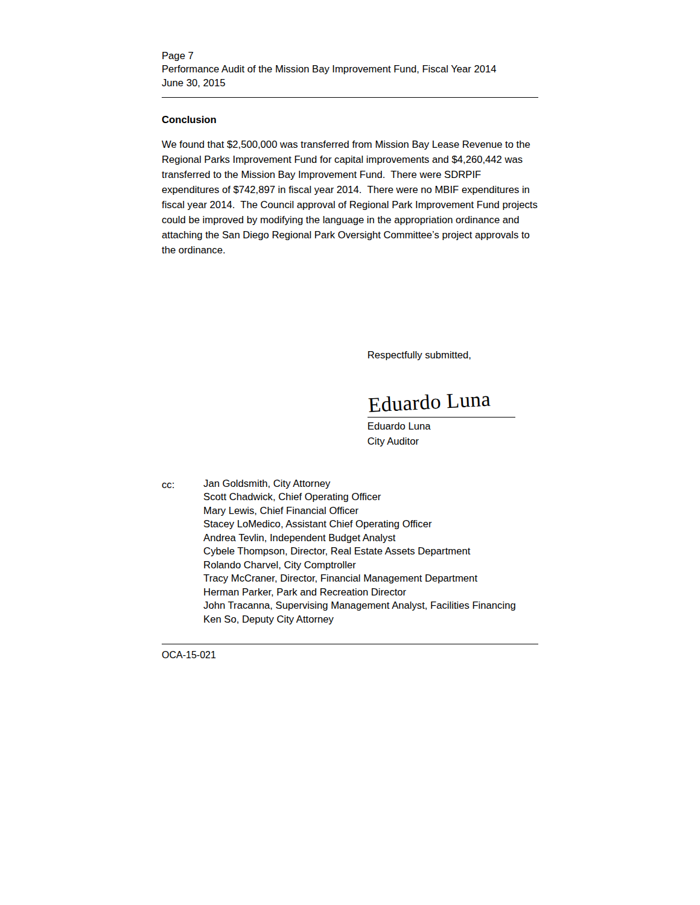Page 7
Performance Audit of the Mission Bay Improvement Fund, Fiscal Year 2014
June 30, 2015
Conclusion
We found that $2,500,000 was transferred from Mission Bay Lease Revenue to the Regional Parks Improvement Fund for capital improvements and $4,260,442 was transferred to the Mission Bay Improvement Fund. There were SDRPIF expenditures of $742,897 in fiscal year 2014. There were no MBIF expenditures in fiscal year 2014. The Council approval of Regional Park Improvement Fund projects could be improved by modifying the language in the appropriation ordinance and attaching the San Diego Regional Park Oversight Committee’s project approvals to the ordinance.
Respectfully submitted,
Eduardo Luna
Eduardo Luna
City Auditor
cc:
Jan Goldsmith, City Attorney
Scott Chadwick, Chief Operating Officer
Mary Lewis, Chief Financial Officer
Stacey LoMedico, Assistant Chief Operating Officer
Andrea Tevlin, Independent Budget Analyst
Cybele Thompson, Director, Real Estate Assets Department
Rolando Charvel, City Comptroller
Tracy McCraner, Director, Financial Management Department
Herman Parker, Park and Recreation Director
John Tracanna, Supervising Management Analyst, Facilities Financing
Ken So, Deputy City Attorney
OCA-15-021